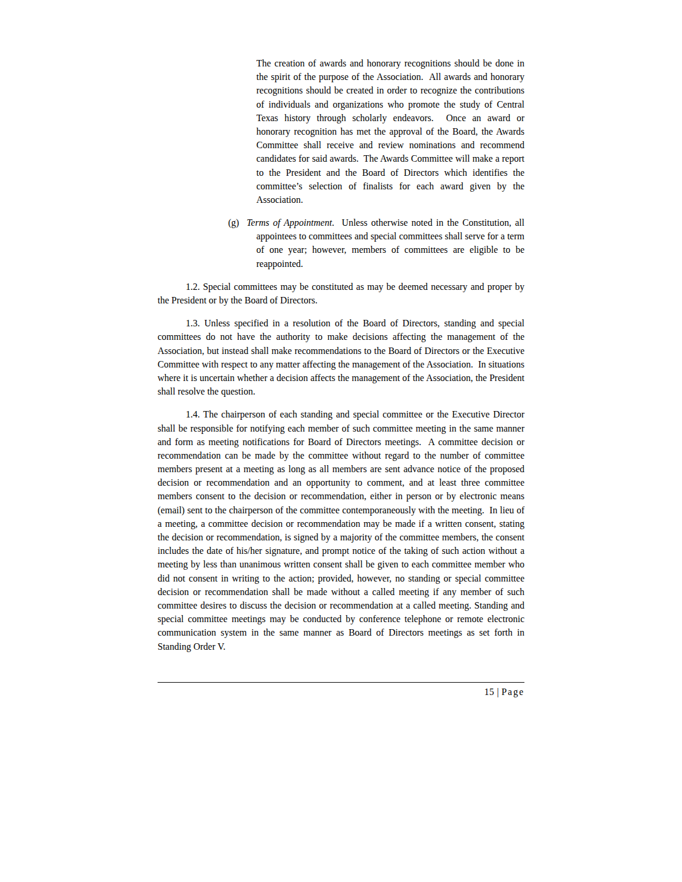The creation of awards and honorary recognitions should be done in the spirit of the purpose of the Association. All awards and honorary recognitions should be created in order to recognize the contributions of individuals and organizations who promote the study of Central Texas history through scholarly endeavors. Once an award or honorary recognition has met the approval of the Board, the Awards Committee shall receive and review nominations and recommend candidates for said awards. The Awards Committee will make a report to the President and the Board of Directors which identifies the committee’s selection of finalists for each award given by the Association.
(g) Terms of Appointment. Unless otherwise noted in the Constitution, all appointees to committees and special committees shall serve for a term of one year; however, members of committees are eligible to be reappointed.
1.2. Special committees may be constituted as may be deemed necessary and proper by the President or by the Board of Directors.
1.3. Unless specified in a resolution of the Board of Directors, standing and special committees do not have the authority to make decisions affecting the management of the Association, but instead shall make recommendations to the Board of Directors or the Executive Committee with respect to any matter affecting the management of the Association. In situations where it is uncertain whether a decision affects the management of the Association, the President shall resolve the question.
1.4. The chairperson of each standing and special committee or the Executive Director shall be responsible for notifying each member of such committee meeting in the same manner and form as meeting notifications for Board of Directors meetings. A committee decision or recommendation can be made by the committee without regard to the number of committee members present at a meeting as long as all members are sent advance notice of the proposed decision or recommendation and an opportunity to comment, and at least three committee members consent to the decision or recommendation, either in person or by electronic means (email) sent to the chairperson of the committee contemporaneously with the meeting. In lieu of a meeting, a committee decision or recommendation may be made if a written consent, stating the decision or recommendation, is signed by a majority of the committee members, the consent includes the date of his/her signature, and prompt notice of the taking of such action without a meeting by less than unanimous written consent shall be given to each committee member who did not consent in writing to the action; provided, however, no standing or special committee decision or recommendation shall be made without a called meeting if any member of such committee desires to discuss the decision or recommendation at a called meeting. Standing and special committee meetings may be conducted by conference telephone or remote electronic communication system in the same manner as Board of Directors meetings as set forth in Standing Order V.
15 | Page